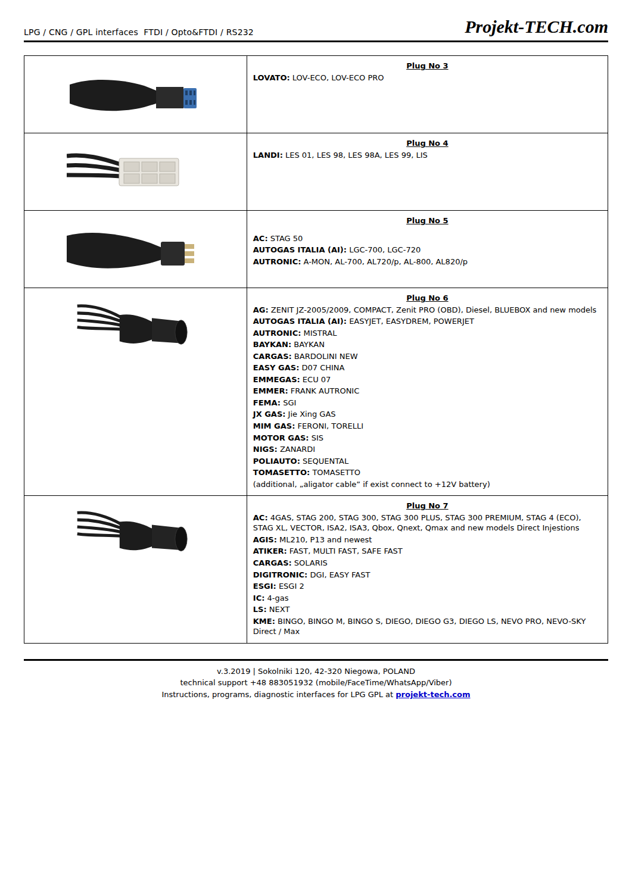LPG / CNG / GPL interfaces FTDI / Opto&FTDI / RS232
Projekt-TECH.com
| | Plug No 3 LOVATO: LOV-ECO, LOV-ECO PRO |
| | Plug No 4 LANDI: LES 01, LES 98, LES 98A, LES 99, LIS |
| | Plug No 5 AC: STAG 50 AUTOGAS ITALIA (AI): LGC-700, LGC-720 AUTRONIC: A-MON, AL-700, AL720/p, AL-800, AL820/p |
| | Plug No 6 AG: ZENIT JZ-2005/2009, COMPACT, Zenit PRO (OBD), Diesel, BLUEBOX and new models AUTOGAS ITALIA (AI): EASYJET, EASYDREM, POWERJET AUTRONIC: MISTRAL BAYKAN: BAYKAN CARGAS: BARDOLINI NEW EASY GAS: D07 CHINA EMMEGAS: ECU 07 EMMER: FRANK AUTRONIC FEMA: SGI JX GAS: Jie Xing GAS MIM GAS: FERONI, TORELLI MOTOR GAS: SIS NIGS: ZANARDI POLIAUTO: SEQUENTAL TOMASETTO: TOMASETTO (additional, „aligator cable” if exist connect to +12V battery) |
| | Plug No 7 AC: 4GAS, STAG 200, STAG 300, STAG 300 PLUS, STAG 300 PREMIUM, STAG 4 (ECO), STAG XL, VECTOR, ISA2, ISA3, Qbox, Qnext, Qmax and new models Direct Injestions AGIS: ML210, P13 and newest ATIKER: FAST, MULTI FAST, SAFE FAST CARGAS: SOLARIS DIGITRONIC: DGI, EASY FAST ESGI: ESGI 2 IC: 4-gas LS: NEXT KME: BINGO, BINGO M, BINGO S, DIEGO, DIEGO G3, DIEGO LS, NEVO PRO, NEVO-SKY Direct / Max |
v.3.2019 | Sokolniki 120, 42-320 Niegowa, POLAND
technical support +48 883051932 (mobile/FaceTime/WhatsApp/Viber)
Instructions, programs, diagnostic interfaces for LPG GPL at projekt-tech.com